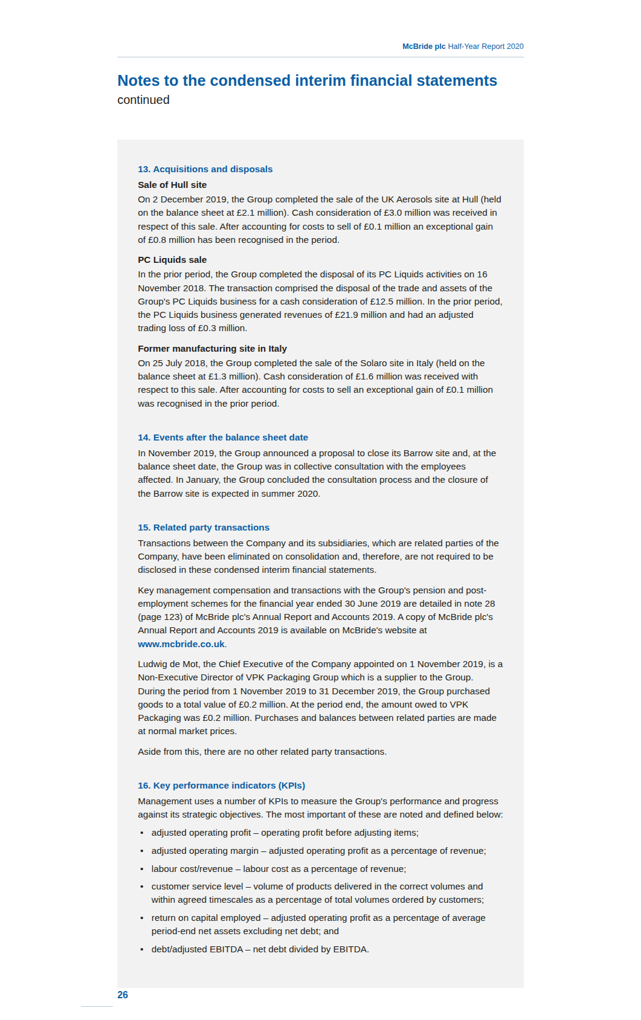McBride plc Half-Year Report 2020
Notes to the condensed interim financial statements continued
13. Acquisitions and disposals
Sale of Hull site
On 2 December 2019, the Group completed the sale of the UK Aerosols site at Hull (held on the balance sheet at £2.1 million). Cash consideration of £3.0 million was received in respect of this sale. After accounting for costs to sell of £0.1 million an exceptional gain of £0.8 million has been recognised in the period.
PC Liquids sale
In the prior period, the Group completed the disposal of its PC Liquids activities on 16 November 2018. The transaction comprised the disposal of the trade and assets of the Group's PC Liquids business for a cash consideration of £12.5 million. In the prior period, the PC Liquids business generated revenues of £21.9 million and had an adjusted trading loss of £0.3 million.
Former manufacturing site in Italy
On 25 July 2018, the Group completed the sale of the Solaro site in Italy (held on the balance sheet at £1.3 million). Cash consideration of £1.6 million was received with respect to this sale. After accounting for costs to sell an exceptional gain of £0.1 million was recognised in the prior period.
14. Events after the balance sheet date
In November 2019, the Group announced a proposal to close its Barrow site and, at the balance sheet date, the Group was in collective consultation with the employees affected. In January, the Group concluded the consultation process and the closure of the Barrow site is expected in summer 2020.
15. Related party transactions
Transactions between the Company and its subsidiaries, which are related parties of the Company, have been eliminated on consolidation and, therefore, are not required to be disclosed in these condensed interim financial statements.
Key management compensation and transactions with the Group's pension and post-employment schemes for the financial year ended 30 June 2019 are detailed in note 28 (page 123) of McBride plc's Annual Report and Accounts 2019. A copy of McBride plc's Annual Report and Accounts 2019 is available on McBride's website at www.mcbride.co.uk.
Ludwig de Mot, the Chief Executive of the Company appointed on 1 November 2019, is a Non-Executive Director of VPK Packaging Group which is a supplier to the Group. During the period from 1 November 2019 to 31 December 2019, the Group purchased goods to a total value of £0.2 million. At the period end, the amount owed to VPK Packaging was £0.2 million. Purchases and balances between related parties are made at normal market prices.
Aside from this, there are no other related party transactions.
16. Key performance indicators (KPIs)
Management uses a number of KPIs to measure the Group's performance and progress against its strategic objectives. The most important of these are noted and defined below:
adjusted operating profit – operating profit before adjusting items;
adjusted operating margin – adjusted operating profit as a percentage of revenue;
labour cost/revenue – labour cost as a percentage of revenue;
customer service level – volume of products delivered in the correct volumes and within agreed timescales as a percentage of total volumes ordered by customers;
return on capital employed – adjusted operating profit as a percentage of average period-end net assets excluding net debt; and
debt/adjusted EBITDA – net debt divided by EBITDA.
26